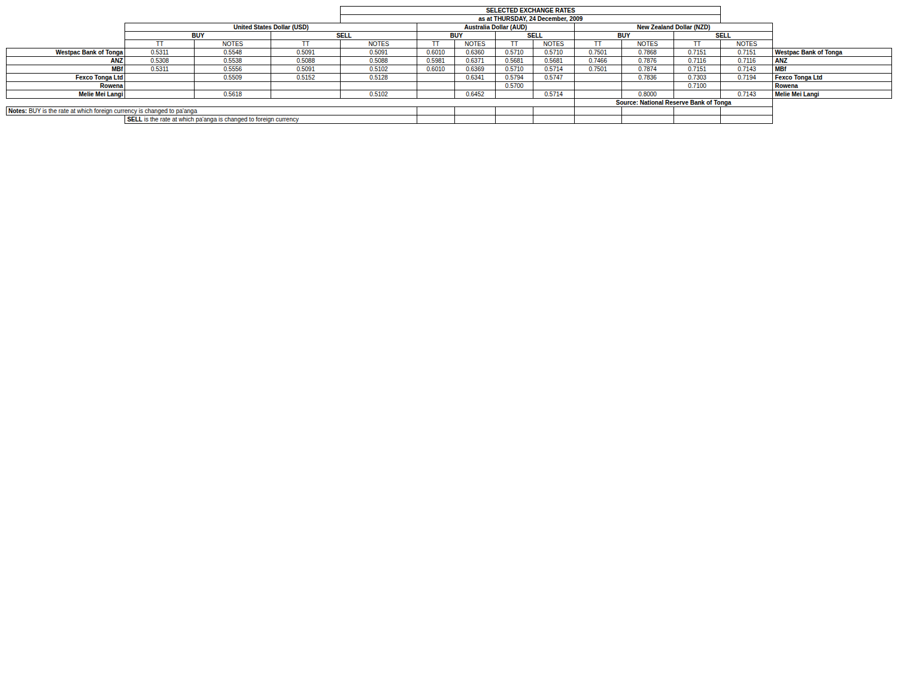| | | | | SELECTED EXCHANGE RATES | | |
| | | | | as at THURSDAY, 24 December, 2009 | | |
| | United States Dollar (USD) | Australia Dollar (AUD) | New Zealand Dollar (NZD) | |
| | BUY | SELL | BUY | SELL | BUY | SELL | |
| | TT | NOTES | TT | NOTES | TT | NOTES | TT | NOTES | TT | NOTES | TT | NOTES | |
| Westpac Bank of Tonga | 0.5311 | 0.5548 | 0.5091 | 0.5091 | 0.6010 | 0.6360 | 0.5710 | 0.5710 | 0.7501 | 0.7868 | 0.7151 | 0.7151 | Westpac Bank of Tonga |
| ANZ | 0.5308 | 0.5538 | 0.5088 | 0.5088 | 0.5981 | 0.6371 | 0.5681 | 0.5681 | 0.7466 | 0.7876 | 0.7116 | 0.7116 | ANZ |
| MBf | 0.5311 | 0.5556 | 0.5091 | 0.5102 | 0.6010 | 0.6369 | 0.5710 | 0.5714 | 0.7501 | 0.7874 | 0.7151 | 0.7143 | MBf |
| Fexco Tonga Ltd | | 0.5509 | 0.5152 | 0.5128 | | 0.6341 | 0.5794 | 0.5747 | | 0.7836 | 0.7303 | 0.7194 | Fexco Tonga Ltd |
| Rowena | | | | | | | 0.5700 | | | | 0.7100 | | Rowena |
| Melie Mei Langi | | 0.5618 | | 0.5102 | | 0.6452 | | 0.5714 | | 0.8000 | | 0.7143 | Melie Mei Langi |
| | | | | | | | | | Source: National Reserve Bank of Tonga | |
| Notes: BUY is the rate at which foreign currency is changed to pa'anga | | | | | | | | | |
| | SELL is the rate at which pa'anga is changed to foreign currency | | | | | | | | | |